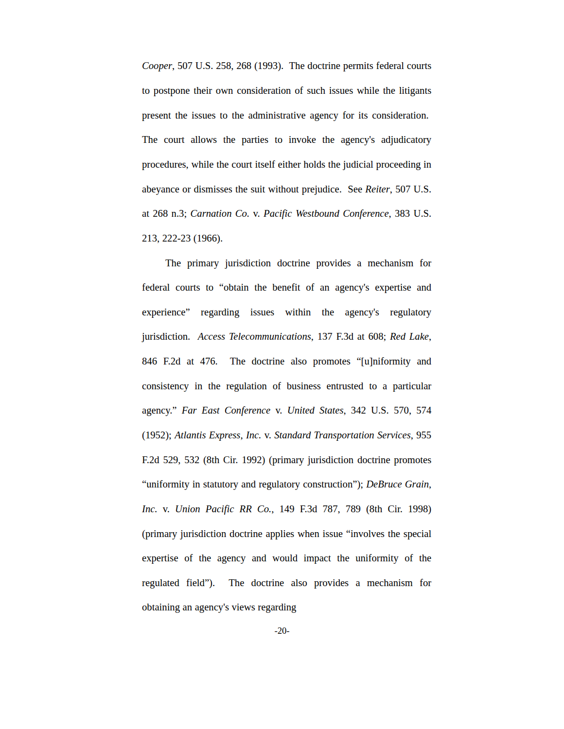Cooper, 507 U.S. 258, 268 (1993). The doctrine permits federal courts to postpone their own consideration of such issues while the litigants present the issues to the administrative agency for its consideration. The court allows the parties to invoke the agency's adjudicatory procedures, while the court itself either holds the judicial proceeding in abeyance or dismisses the suit without prejudice. See Reiter, 507 U.S. at 268 n.3; Carnation Co. v. Pacific Westbound Conference, 383 U.S. 213, 222-23 (1966).
The primary jurisdiction doctrine provides a mechanism for federal courts to “obtain the benefit of an agency's expertise and experience” regarding issues within the agency's regulatory jurisdiction. Access Telecommunications, 137 F.3d at 608; Red Lake, 846 F.2d at 476. The doctrine also promotes “[u]niformity and consistency in the regulation of business entrusted to a particular agency.” Far East Conference v. United States, 342 U.S. 570, 574 (1952); Atlantis Express, Inc. v. Standard Transportation Services, 955 F.2d 529, 532 (8th Cir. 1992) (primary jurisdiction doctrine promotes “uniformity in statutory and regulatory construction”); DeBruce Grain, Inc. v. Union Pacific RR Co., 149 F.3d 787, 789 (8th Cir. 1998) (primary jurisdiction doctrine applies when issue “involves the special expertise of the agency and would impact the uniformity of the regulated field”). The doctrine also provides a mechanism for obtaining an agency's views regarding
-20-